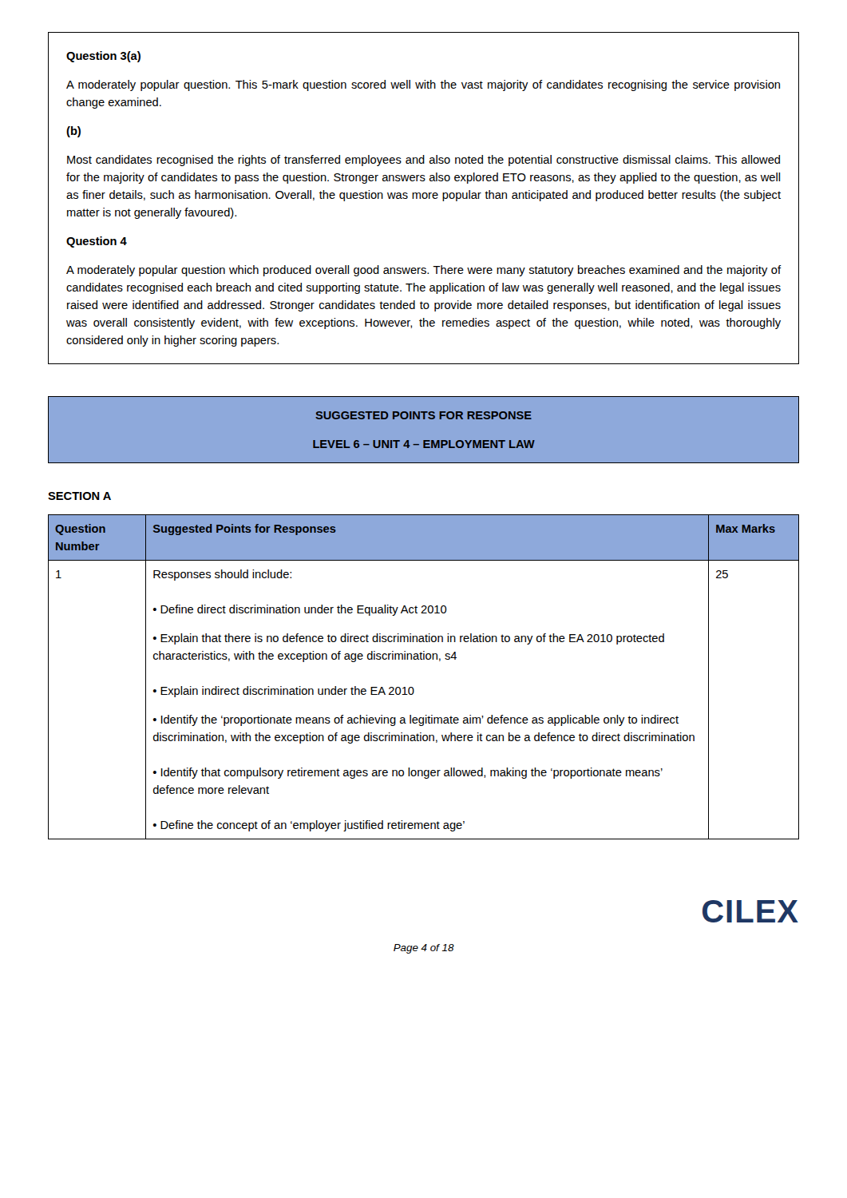Question 3(a)
A moderately popular question. This 5-mark question scored well with the vast majority of candidates recognising the service provision change examined.
(b)
Most candidates recognised the rights of transferred employees and also noted the potential constructive dismissal claims. This allowed for the majority of candidates to pass the question. Stronger answers also explored ETO reasons, as they applied to the question, as well as finer details, such as harmonisation. Overall, the question was more popular than anticipated and produced better results (the subject matter is not generally favoured).
Question 4
A moderately popular question which produced overall good answers. There were many statutory breaches examined and the majority of candidates recognised each breach and cited supporting statute. The application of law was generally well reasoned, and the legal issues raised were identified and addressed. Stronger candidates tended to provide more detailed responses, but identification of legal issues was overall consistently evident, with few exceptions. However, the remedies aspect of the question, while noted, was thoroughly considered only in higher scoring papers.
SUGGESTED POINTS FOR RESPONSE
LEVEL 6 – UNIT 4 – EMPLOYMENT LAW
SECTION A
| Question Number | Suggested Points for Responses | Max Marks |
| --- | --- | --- |
| 1 | Responses should include: • Define direct discrimination under the Equality Act 2010 • Explain that there is no defence to direct discrimination in relation to any of the EA 2010 protected characteristics, with the exception of age discrimination, s4 • Explain indirect discrimination under the EA 2010 • Identify the ‘proportionate means of achieving a legitimate aim’ defence as applicable only to indirect discrimination, with the exception of age discrimination, where it can be a defence to direct discrimination • Identify that compulsory retirement ages are no longer allowed, making the ‘proportionate means’ defence more relevant • Define the concept of an ‘employer justified retirement age’ | 25 |
CILEX
Page 4 of 18